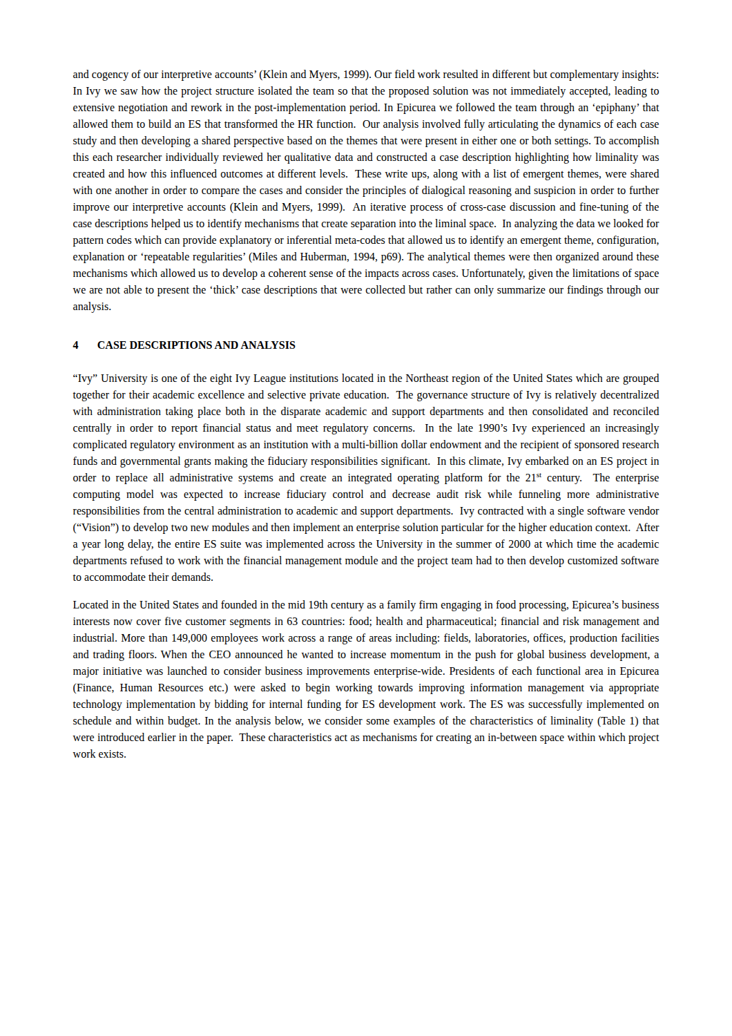and cogency of our interpretive accounts’ (Klein and Myers, 1999). Our field work resulted in different but complementary insights: In Ivy we saw how the project structure isolated the team so that the proposed solution was not immediately accepted, leading to extensive negotiation and rework in the post-implementation period. In Epicurea we followed the team through an ‘epiphany’ that allowed them to build an ES that transformed the HR function. Our analysis involved fully articulating the dynamics of each case study and then developing a shared perspective based on the themes that were present in either one or both settings. To accomplish this each researcher individually reviewed her qualitative data and constructed a case description highlighting how liminality was created and how this influenced outcomes at different levels. These write ups, along with a list of emergent themes, were shared with one another in order to compare the cases and consider the principles of dialogical reasoning and suspicion in order to further improve our interpretive accounts (Klein and Myers, 1999). An iterative process of cross-case discussion and fine-tuning of the case descriptions helped us to identify mechanisms that create separation into the liminal space. In analyzing the data we looked for pattern codes which can provide explanatory or inferential meta-codes that allowed us to identify an emergent theme, configuration, explanation or ‘repeatable regularities’ (Miles and Huberman, 1994, p69). The analytical themes were then organized around these mechanisms which allowed us to develop a coherent sense of the impacts across cases. Unfortunately, given the limitations of space we are not able to present the ‘thick’ case descriptions that were collected but rather can only summarize our findings through our analysis.
4 CASE DESCRIPTIONS AND ANALYSIS
“Ivy” University is one of the eight Ivy League institutions located in the Northeast region of the United States which are grouped together for their academic excellence and selective private education. The governance structure of Ivy is relatively decentralized with administration taking place both in the disparate academic and support departments and then consolidated and reconciled centrally in order to report financial status and meet regulatory concerns. In the late 1990’s Ivy experienced an increasingly complicated regulatory environment as an institution with a multi-billion dollar endowment and the recipient of sponsored research funds and governmental grants making the fiduciary responsibilities significant. In this climate, Ivy embarked on an ES project in order to replace all administrative systems and create an integrated operating platform for the 21st century. The enterprise computing model was expected to increase fiduciary control and decrease audit risk while funneling more administrative responsibilities from the central administration to academic and support departments. Ivy contracted with a single software vendor (“Vision”) to develop two new modules and then implement an enterprise solution particular for the higher education context. After a year long delay, the entire ES suite was implemented across the University in the summer of 2000 at which time the academic departments refused to work with the financial management module and the project team had to then develop customized software to accommodate their demands.
Located in the United States and founded in the mid 19th century as a family firm engaging in food processing, Epicurea’s business interests now cover five customer segments in 63 countries: food; health and pharmaceutical; financial and risk management and industrial. More than 149,000 employees work across a range of areas including: fields, laboratories, offices, production facilities and trading floors. When the CEO announced he wanted to increase momentum in the push for global business development, a major initiative was launched to consider business improvements enterprise-wide. Presidents of each functional area in Epicurea (Finance, Human Resources etc.) were asked to begin working towards improving information management via appropriate technology implementation by bidding for internal funding for ES development work. The ES was successfully implemented on schedule and within budget. In the analysis below, we consider some examples of the characteristics of liminality (Table 1) that were introduced earlier in the paper. These characteristics act as mechanisms for creating an in-between space within which project work exists.